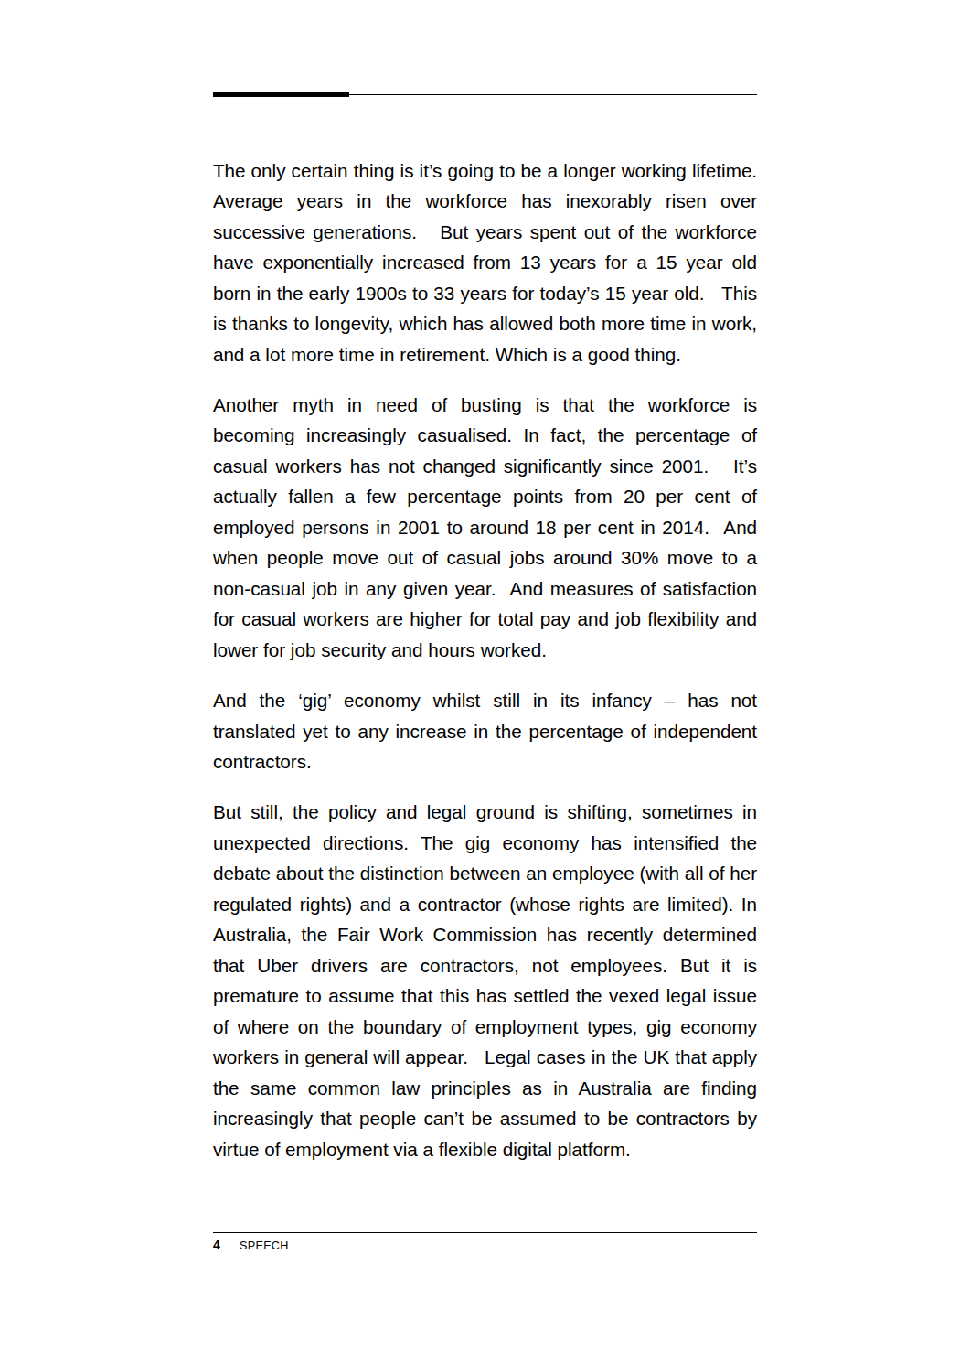The only certain thing is it’s going to be a longer working lifetime. Average years in the workforce has inexorably risen over successive generations. But years spent out of the workforce have exponentially increased from 13 years for a 15 year old born in the early 1900s to 33 years for today’s 15 year old. This is thanks to longevity, which has allowed both more time in work, and a lot more time in retirement. Which is a good thing.
Another myth in need of busting is that the workforce is becoming increasingly casualised. In fact, the percentage of casual workers has not changed significantly since 2001. It’s actually fallen a few percentage points from 20 per cent of employed persons in 2001 to around 18 per cent in 2014. And when people move out of casual jobs around 30% move to a non-casual job in any given year. And measures of satisfaction for casual workers are higher for total pay and job flexibility and lower for job security and hours worked.
And the ‘gig’ economy whilst still in its infancy – has not translated yet to any increase in the percentage of independent contractors.
But still, the policy and legal ground is shifting, sometimes in unexpected directions. The gig economy has intensified the debate about the distinction between an employee (with all of her regulated rights) and a contractor (whose rights are limited). In Australia, the Fair Work Commission has recently determined that Uber drivers are contractors, not employees. But it is premature to assume that this has settled the vexed legal issue of where on the boundary of employment types, gig economy workers in general will appear. Legal cases in the UK that apply the same common law principles as in Australia are finding increasingly that people can’t be assumed to be contractors by virtue of employment via a flexible digital platform.
4 SPEECH